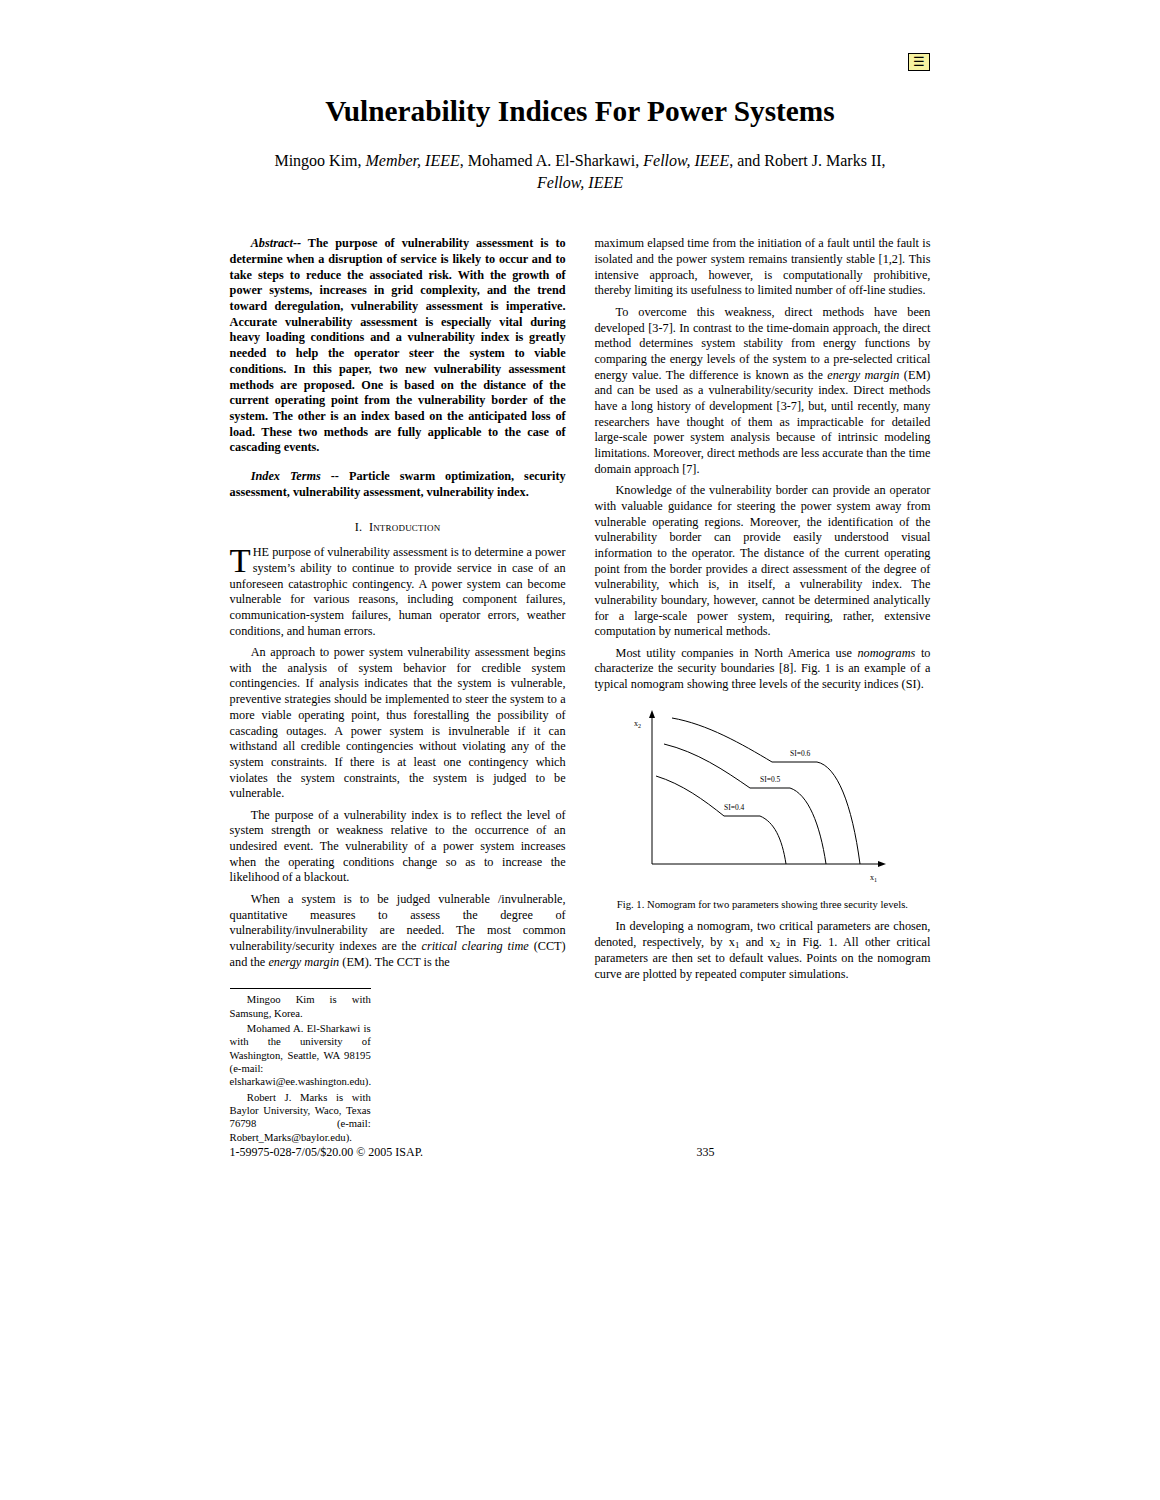☰
Vulnerability Indices For Power Systems
Mingoo Kim, Member, IEEE, Mohamed A. El-Sharkawi, Fellow, IEEE, and Robert J. Marks II,
Fellow, IEEE
Abstract-- The purpose of vulnerability assessment is to determine when a disruption of service is likely to occur and to take steps to reduce the associated risk. With the growth of power systems, increases in grid complexity, and the trend toward deregulation, vulnerability assessment is imperative. Accurate vulnerability assessment is especially vital during heavy loading conditions and a vulnerability index is greatly needed to help the operator steer the system to viable conditions. In this paper, two new vulnerability assessment methods are proposed. One is based on the distance of the current operating point from the vulnerability border of the system. The other is an index based on the anticipated loss of load. These two methods are fully applicable to the case of cascading events.
Index Terms -- Particle swarm optimization, security assessment, vulnerability assessment, vulnerability index.
I. Introduction
THE purpose of vulnerability assessment is to determine a power system’s ability to continue to provide service in case of an unforeseen catastrophic contingency. A power system can become vulnerable for various reasons, including component failures, communication-system failures, human operator errors, weather conditions, and human errors.
An approach to power system vulnerability assessment begins with the analysis of system behavior for credible system contingencies. If analysis indicates that the system is vulnerable, preventive strategies should be implemented to steer the system to a more viable operating point, thus forestalling the possibility of cascading outages. A power system is invulnerable if it can withstand all credible contingencies without violating any of the system constraints. If there is at least one contingency which violates the system constraints, the system is judged to be vulnerable.
The purpose of a vulnerability index is to reflect the level of system strength or weakness relative to the occurrence of an undesired event. The vulnerability of a power system increases when the operating conditions change so as to increase the likelihood of a blackout.
When a system is to be judged vulnerable /invulnerable, quantitative measures to assess the degree of vulnerability/invulnerability are needed. The most common vulnerability/security indexes are the critical clearing time (CCT) and the energy margin (EM). The CCT is the
Mingoo Kim is with Samsung, Korea.
Mohamed A. El-Sharkawi is with the university of Washington, Seattle, WA 98195 (e-mail: elsharkawi@ee.washington.edu).
Robert J. Marks is with Baylor University, Waco, Texas 76798 (e-mail: Robert_Marks@baylor.edu).
maximum elapsed time from the initiation of a fault until the fault is isolated and the power system remains transiently stable [1,2]. This intensive approach, however, is computationally prohibitive, thereby limiting its usefulness to limited number of off-line studies.
To overcome this weakness, direct methods have been developed [3-7]. In contrast to the time-domain approach, the direct method determines system stability from energy functions by comparing the energy levels of the system to a pre-selected critical energy value. The difference is known as the energy margin (EM) and can be used as a vulnerability/security index. Direct methods have a long history of development [3-7], but, until recently, many researchers have thought of them as impracticable for detailed large-scale power system analysis because of intrinsic modeling limitations. Moreover, direct methods are less accurate than the time domain approach [7].
Knowledge of the vulnerability border can provide an operator with valuable guidance for steering the power system away from vulnerable operating regions. Moreover, the identification of the vulnerability border can provide easily understood visual information to the operator. The distance of the current operating point from the border provides a direct assessment of the degree of vulnerability, which is, in itself, a vulnerability index. The vulnerability boundary, however, cannot be determined analytically for a large-scale power system, requiring, rather, extensive computation by numerical methods.
Most utility companies in North America use nomograms to characterize the security boundaries [8]. Fig. 1 is an example of a typical nomogram showing three levels of the security indices (SI).
x2 x1 SI=0.6 SI=0.5 SI=0.4
Fig. 1. Nomogram for two parameters showing three security levels.
In developing a nomogram, two critical parameters are chosen, denoted, respectively, by x1 and x2 in Fig. 1. All other critical parameters are then set to default values. Points on the nomogram curve are plotted by repeated computer simulations.
1-59975-028-7/05/$20.00 © 2005 ISAP.
335